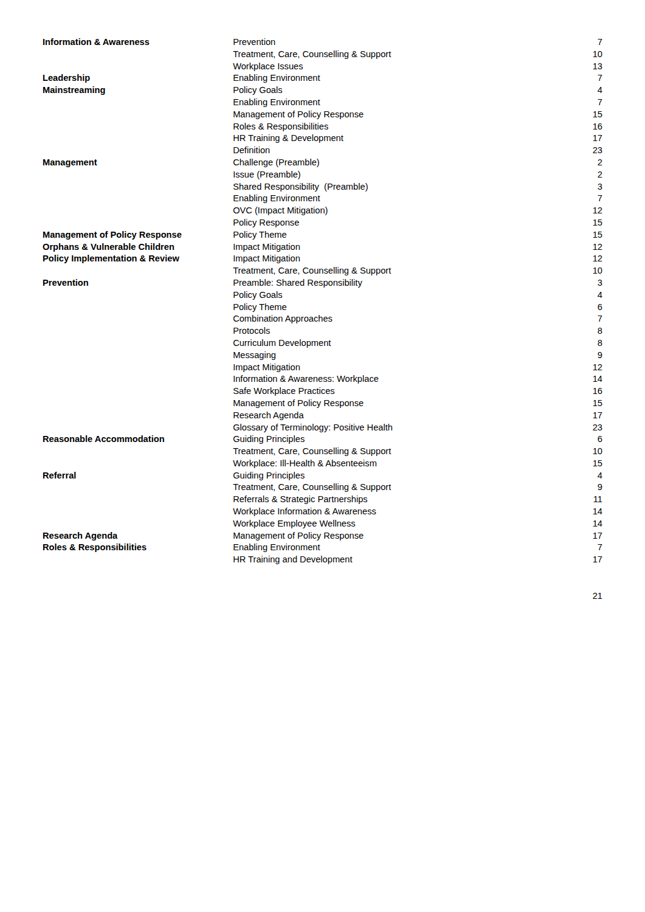| Information & Awareness | Prevention Treatment, Care, Counselling & Support Workplace Issues | 7 10 13 |
| Leadership | Enabling Environment | 7 |
| Mainstreaming | Policy Goals Enabling Environment Management of Policy Response Roles & Responsibilities HR Training & Development Definition | 4 7 15 16 17 23 |
| Management | Challenge (Preamble) Issue (Preamble) Shared Responsibility (Preamble) Enabling Environment OVC (Impact Mitigation) Policy Response | 2 2 3 7 12 15 |
| Management of Policy Response | Policy Theme | 15 |
| Orphans & Vulnerable Children | Impact Mitigation | 12 |
| Policy Implementation & Review | Impact Mitigation Treatment, Care, Counselling & Support | 12 10 |
| Prevention | Preamble: Shared Responsibility Policy Goals Policy Theme Combination Approaches Protocols Curriculum Development Messaging Impact Mitigation Information & Awareness: Workplace Safe Workplace Practices Management of Policy Response Research Agenda Glossary of Terminology: Positive Health | 3 4 6 7 8 8 9 12 14 16 15 17 23 |
| Reasonable Accommodation | Guiding Principles Treatment, Care, Counselling & Support Workplace: Ill-Health & Absenteeism | 6 10 15 |
| Referral | Guiding Principles Treatment, Care, Counselling & Support Referrals & Strategic Partnerships Workplace Information & Awareness Workplace Employee Wellness | 4 9 11 14 14 |
| Research Agenda | Management of Policy Response | 17 |
| Roles & Responsibilities | Enabling Environment HR Training and Development | 7 17 |
21